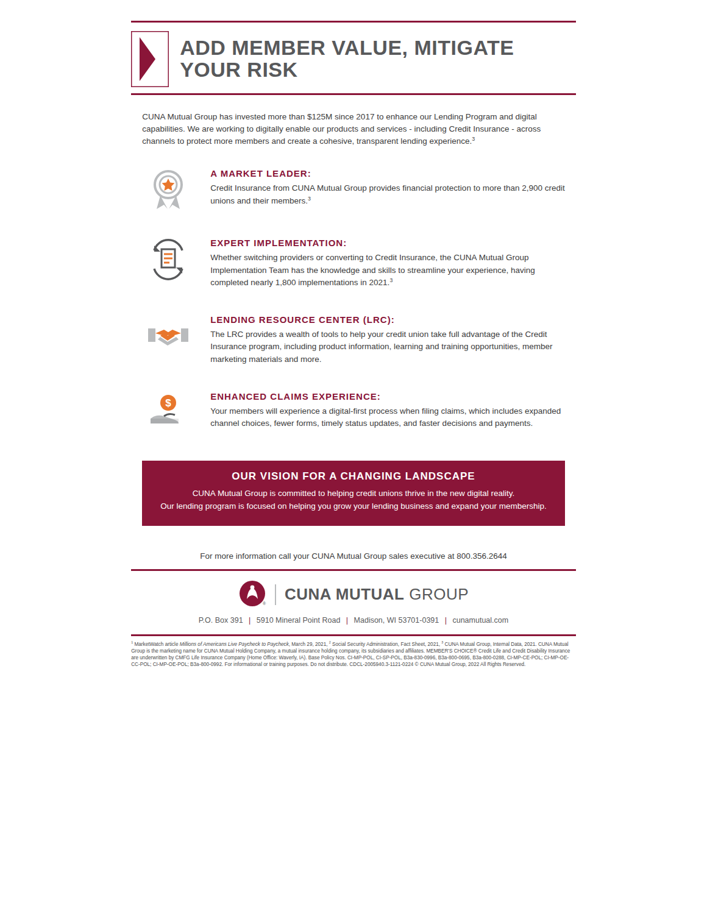Add Member Value, Mitigate Your Risk
CUNA Mutual Group has invested more than $125M since 2017 to enhance our Lending Program and digital capabilities. We are working to digitally enable our products and services - including Credit Insurance - across channels to protect more members and create a cohesive, transparent lending experience.3
A Market Leader:
Credit Insurance from CUNA Mutual Group provides financial protection to more than 2,900 credit unions and their members.3
Expert Implementation:
Whether switching providers or converting to Credit Insurance, the CUNA Mutual Group Implementation Team has the knowledge and skills to streamline your experience, having completed nearly 1,800 implementations in 2021.3
Lending Resource Center (LRC):
The LRC provides a wealth of tools to help your credit union take full advantage of the Credit Insurance program, including product information, learning and training opportunities, member marketing materials and more.
$
Enhanced Claims Experience:
Your members will experience a digital-first process when filing claims, which includes expanded channel choices, fewer forms, timely status updates, and faster decisions and payments.
Our Vision for a Changing Landscape
CUNA Mutual Group is committed to helping credit unions thrive in the new digital reality.
Our lending program is focused on helping you grow your lending business and expand your membership.
For more information call your CUNA Mutual Group sales executive at 800.356.2644
®
CUNA MUTUAL GROUP
P.O. Box 391 | 5910 Mineral Point Road | Madison, WI 53701-0391 | cunamutual.com
1 MarketWatch article Millions of Americans Live Paycheck to Paycheck, March 29, 2021, 2 Social Security Administration, Fact Sheet, 2021, 3 CUNA Mutual Group, Internal Data, 2021. CUNA Mutual Group is the marketing name for CUNA Mutual Holding Company, a mutual insurance holding company, its subsidiaries and affiliates. MEMBER'S CHOICE® Credit Life and Credit Disability Insurance are underwritten by CMFG Life Insurance Company (Home Office: Waverly, IA). Base Policy Nos. CI-MP-POL, CI-SP-POL, B3a-830-0996, B3a-800-0695, B3a-800-0288, CI-MP-CE-POL; CI-MP-OE-CC-POL; CI-MP-OE-POL; B3a-800-0992. For informational or training purposes. Do not distribute. CDCL-2005940.3-1121-0224 © CUNA Mutual Group, 2022 All Rights Reserved.